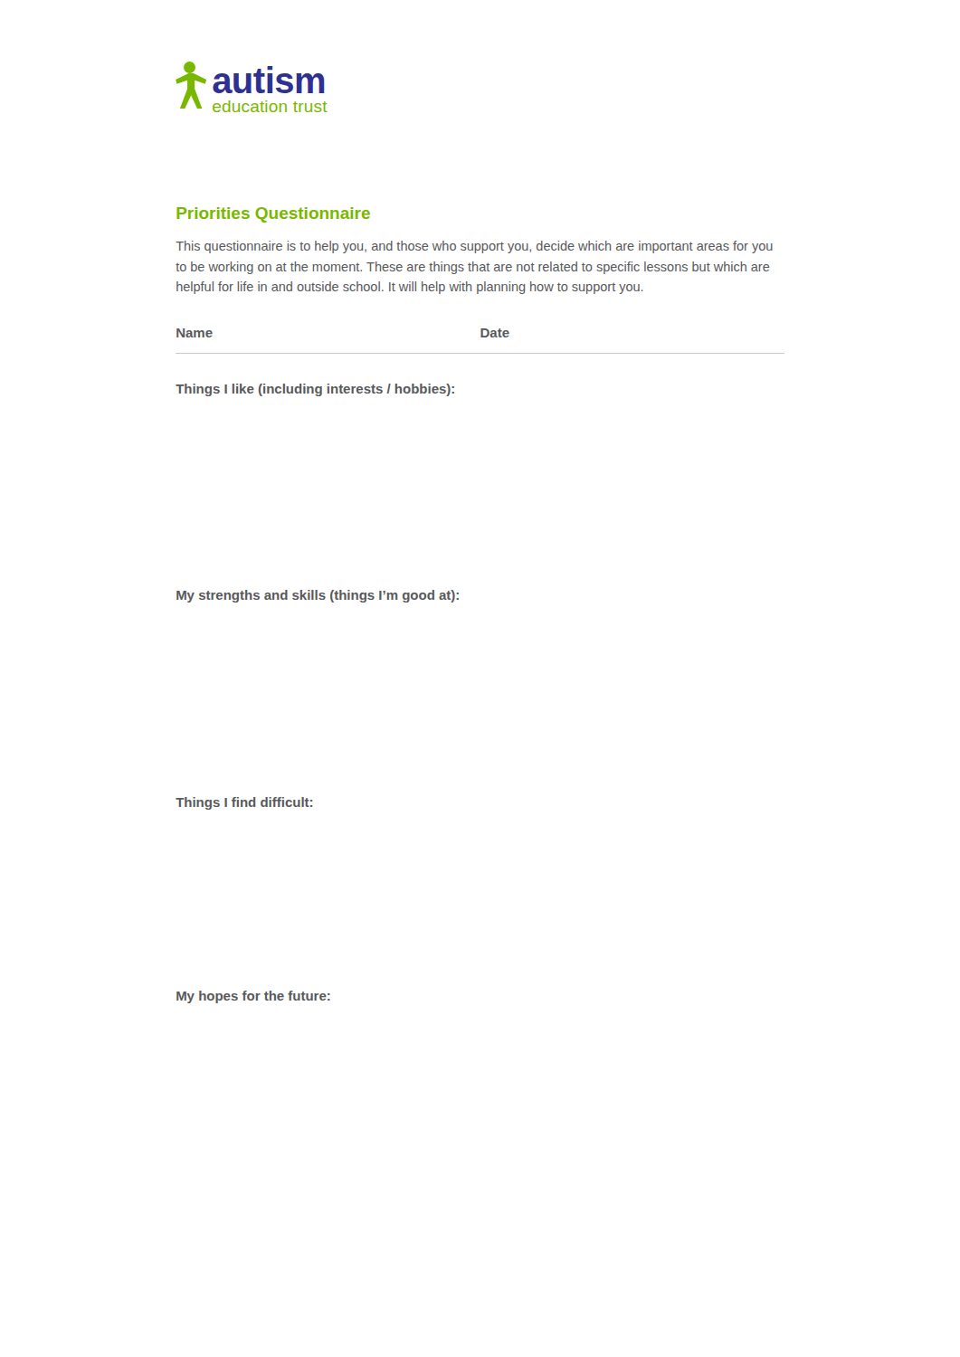autism education trust
Priorities Questionnaire
This questionnaire is to help you, and those who support you, decide which are important areas for you to be working on at the moment. These are things that are not related to specific lessons but which are helpful for life in and outside school. It will help with planning how to support you.
Name
Date
Things I like (including interests / hobbies):
My strengths and skills (things I’m good at):
Things I find difficult:
My hopes for the future: